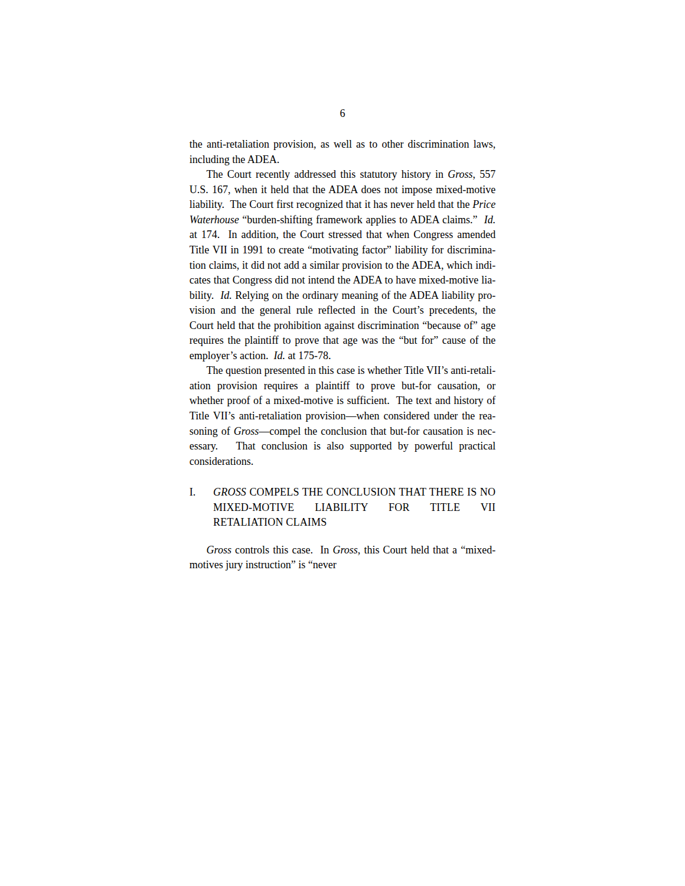6
the anti-retaliation provision, as well as to other discrimination laws, including the ADEA.
The Court recently addressed this statutory history in Gross, 557 U.S. 167, when it held that the ADEA does not impose mixed-motive liability. The Court first recognized that it has never held that the Price Waterhouse “burden-shifting framework applies to ADEA claims.” Id. at 174. In addition, the Court stressed that when Congress amended Title VII in 1991 to create “motivating factor” liability for discrimination claims, it did not add a similar provision to the ADEA, which indicates that Congress did not intend the ADEA to have mixed-motive liability. Id. Relying on the ordinary meaning of the ADEA liability provision and the general rule reflected in the Court’s precedents, the Court held that the prohibition against discrimination “because of” age requires the plaintiff to prove that age was the “but for” cause of the employer’s action. Id. at 175-78.
The question presented in this case is whether Title VII’s anti-retaliation provision requires a plaintiff to prove but-for causation, or whether proof of a mixed-motive is sufficient. The text and history of Title VII’s anti-retaliation provision—when considered under the reasoning of Gross—compel the conclusion that but-for causation is necessary. That conclusion is also supported by powerful practical considerations.
I.
GROSS COMPELS THE CONCLUSION THAT THERE IS NO MIXED-MOTIVE LIABILITY FOR TITLE VII RETALIATION CLAIMS
Gross controls this case. In Gross, this Court held that a “mixed-motives jury instruction” is “never